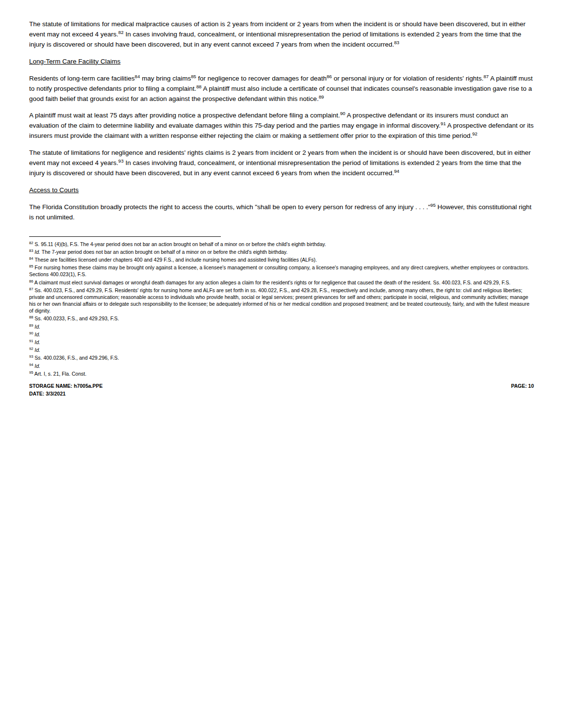The statute of limitations for medical malpractice causes of action is 2 years from incident or 2 years from when the incident is or should have been discovered, but in either event may not exceed 4 years.82 In cases involving fraud, concealment, or intentional misrepresentation the period of limitations is extended 2 years from the time that the injury is discovered or should have been discovered, but in any event cannot exceed 7 years from when the incident occurred.83
Long-Term Care Facility Claims
Residents of long-term care facilities84 may bring claims85 for negligence to recover damages for death86 or personal injury or for violation of residents' rights.87 A plaintiff must to notify prospective defendants prior to filing a complaint.88 A plaintiff must also include a certificate of counsel that indicates counsel's reasonable investigation gave rise to a good faith belief that grounds exist for an action against the prospective defendant within this notice.89
A plaintiff must wait at least 75 days after providing notice a prospective defendant before filing a complaint.90 A prospective defendant or its insurers must conduct an evaluation of the claim to determine liability and evaluate damages within this 75-day period and the parties may engage in informal discovery.91 A prospective defendant or its insurers must provide the claimant with a written response either rejecting the claim or making a settlement offer prior to the expiration of this time period.92
The statute of limitations for negligence and residents' rights claims is 2 years from incident or 2 years from when the incident is or should have been discovered, but in either event may not exceed 4 years.93 In cases involving fraud, concealment, or intentional misrepresentation the period of limitations is extended 2 years from the time that the injury is discovered or should have been discovered, but in any event cannot exceed 6 years from when the incident occurred.94
Access to Courts
The Florida Constitution broadly protects the right to access the courts, which "shall be open to every person for redress of any injury . . . ."95 However, this constitutional right is not unlimited.
82 S. 95.11 (4)(b), F.S. The 4-year period does not bar an action brought on behalf of a minor on or before the child's eighth birthday.
83 Id. The 7-year period does not bar an action brought on behalf of a minor on or before the child's eighth birthday.
84 These are facilities licensed under chapters 400 and 429 F.S., and include nursing homes and assisted living facilities (ALFs).
85 For nursing homes these claims may be brought only against a licensee, a licensee's management or consulting company, a licensee's managing employees, and any direct caregivers, whether employees or contractors. Sections 400.023(1), F.S.
86 A claimant must elect survival damages or wrongful death damages for any action alleges a claim for the resident's rights or for negligence that caused the death of the resident. Ss. 400.023, F.S. and 429.29, F.S.
87 Ss. 400.023, F.S., and 429.29, F.S. Residents' rights for nursing home and ALFs are set forth in ss. 400.022, F.S., and 429.28, F.S., respectively and include, among many others, the right to: civil and religious liberties; private and uncensored communication; reasonable access to individuals who provide health, social or legal services; present grievances for self and others; participate in social, religious, and community activities; manage his or her own financial affairs or to delegate such responsibility to the licensee; be adequately informed of his or her medical condition and proposed treatment; and be treated courteously, fairly, and with the fullest measure of dignity.
88 Ss. 400.0233, F.S., and 429.293, F.S.
89 Id.
90 Id.
91 Id.
92 Id.
93 Ss. 400.0236, F.S., and 429.296, F.S.
94 Id.
95 Art. I, s. 21, Fla. Const.
STORAGE NAME: h7005a.PPE
DATE: 3/3/2021
PAGE: 10